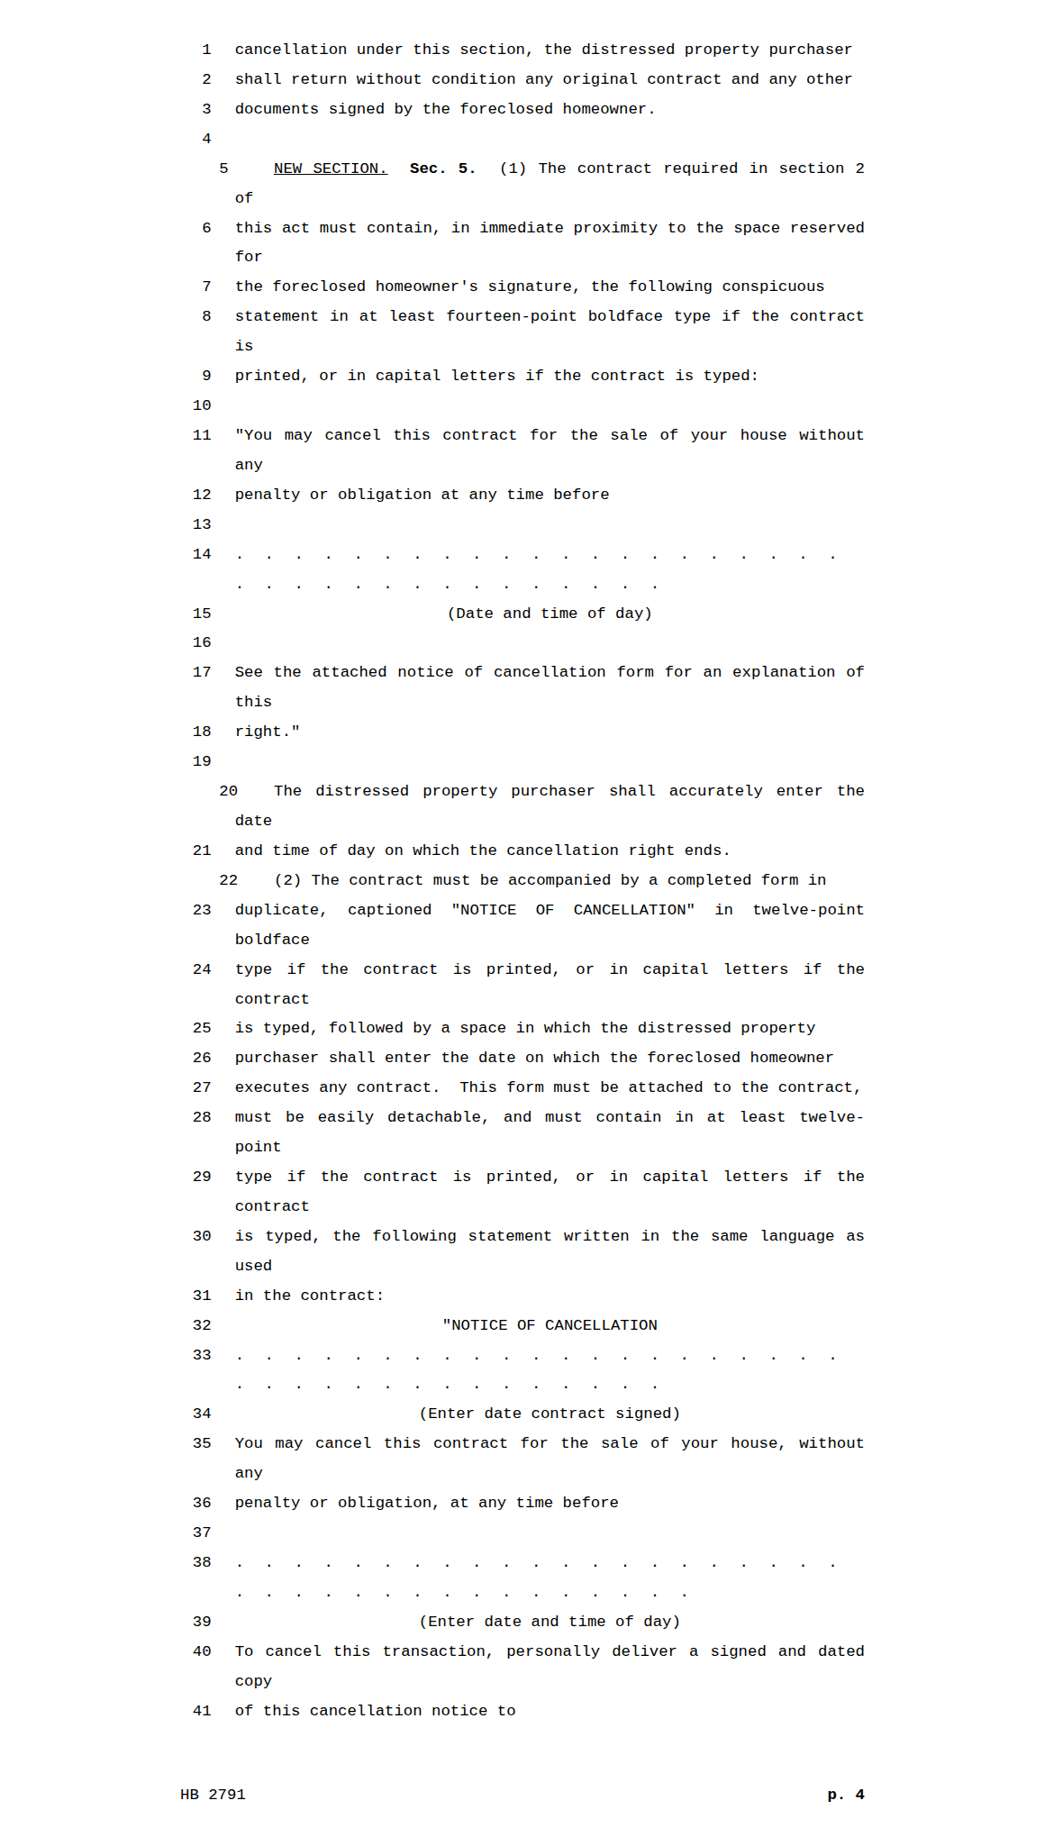cancellation under this section, the distressed property purchaser
shall return without condition any original contract and any other
documents signed by the foreclosed homeowner.
NEW SECTION. Sec. 5. (1) The contract required in section 2 of
this act must contain, in immediate proximity to the space reserved for
the foreclosed homeowner's signature, the following conspicuous
statement in at least fourteen-point boldface type if the contract is
printed, or in capital letters if the contract is typed:
"You may cancel this contract for the sale of your house without any
penalty or obligation at any time before
. . . . . . . . . . . . . . . . . . . . . . . . . . . . . . . . . . . .
(Date and time of day)
See the attached notice of cancellation form for an explanation of this
right."
The distressed property purchaser shall accurately enter the date
and time of day on which the cancellation right ends.
(2) The contract must be accompanied by a completed form in
duplicate, captioned "NOTICE OF CANCELLATION" in twelve-point boldface
type if the contract is printed, or in capital letters if the contract
is typed, followed by a space in which the distressed property
purchaser shall enter the date on which the foreclosed homeowner
executes any contract. This form must be attached to the contract,
must be easily detachable, and must contain in at least twelve-point
type if the contract is printed, or in capital letters if the contract
is typed, the following statement written in the same language as used
in the contract:
"NOTICE OF CANCELLATION
. . . . . . . . . . . . . . . . . . . . . . . . . . . . . . . . . . . .
(Enter date contract signed)
You may cancel this contract for the sale of your house, without any
penalty or obligation, at any time before
. . . . . . . . . . . . . . . . . . . . . . . . . . . . . . . . . . . . .
(Enter date and time of day)
To cancel this transaction, personally deliver a signed and dated copy
of this cancellation notice to
HB 2791 p. 4